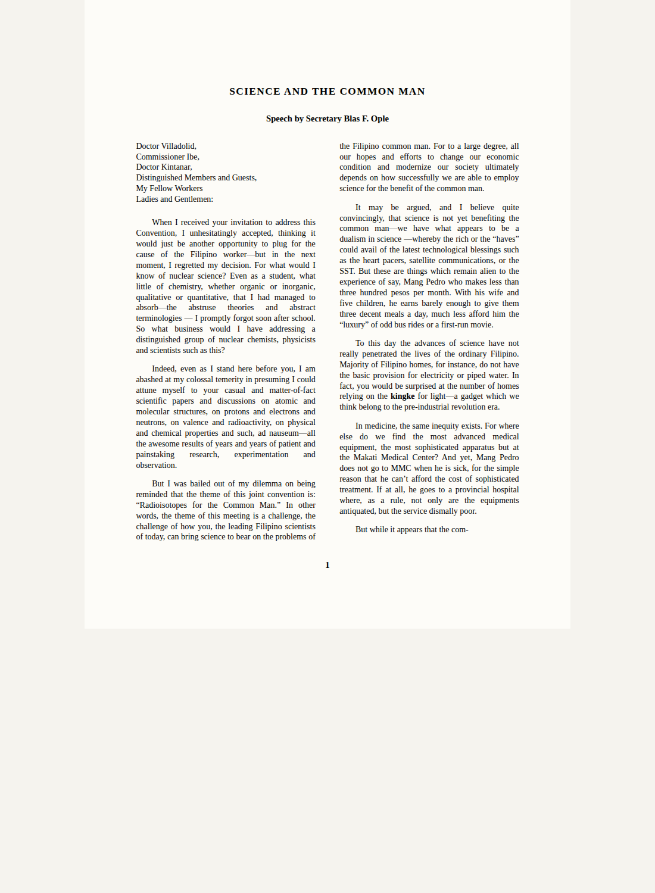SCIENCE AND THE COMMON MAN
Speech by Secretary Blas F. Ople
Doctor Villadolid,
Commissioner Ibe,
Doctor Kintanar,
Distinguished Members and Guests,
My Fellow Workers
Ladies and Gentlemen:
When I received your invitation to address this Convention, I unhesitatingly accepted, thinking it would just be another opportunity to plug for the cause of the Filipino worker—but in the next moment, I regretted my decision. For what would I know of nuclear science? Even as a student, what little of chemistry, whether organic or inorganic, qualitative or quantitative, that I had managed to absorb—the abstruse theories and abstract terminologies — I promptly forgot soon after school. So what business would I have addressing a distinguished group of nuclear chemists, physicists and scientists such as this?
Indeed, even as I stand here before you, I am abashed at my colossal temerity in presuming I could attune myself to your casual and matter-of-fact scientific papers and discussions on atomic and molecular structures, on protons and electrons and neutrons, on valence and radioactivity, on physical and chemical properties and such, ad nauseum—all the awesome results of years and years of patient and painstaking research, experimentation and observation.
But I was bailed out of my dilemma on being reminded that the theme of this joint convention is: “Radioisotopes for the Common Man.” In other words, the theme of this meeting is a challenge, the challenge of how you, the leading Filipino scientists of today, can bring science to bear on the problems of the Filipino common man. For to a large degree, all our hopes and efforts to change our economic condition and modernize our society ultimately depends on how successfully we are able to employ science for the benefit of the common man.
It may be argued, and I believe quite convincingly, that science is not yet benefiting the common man—we have what appears to be a dualism in science —whereby the rich or the “haves” could avail of the latest technological blessings such as the heart pacers, satellite communications, or the SST. But these are things which remain alien to the experience of say, Mang Pedro who makes less than three hundred pesos per month. With his wife and five children, he earns barely enough to give them three decent meals a day, much less afford him the “luxury” of odd bus rides or a first-run movie.
To this day the advances of science have not really penetrated the lives of the ordinary Filipino. Majority of Filipino homes, for instance, do not have the basic provision for electricity or piped water. In fact, you would be surprised at the number of homes relying on the kingke for light—a gadget which we think belong to the pre-industrial revolution era.
In medicine, the same inequity exists. For where else do we find the most advanced medical equipment, the most sophisticated apparatus but at the Makati Medical Center? And yet, Mang Pedro does not go to MMC when he is sick, for the simple reason that he can’t afford the cost of sophisticated treatment. If at all, he goes to a provincial hospital where, as a rule, not only are the equipments antiquated, but the service dismally poor.
But while it appears that the com-
1